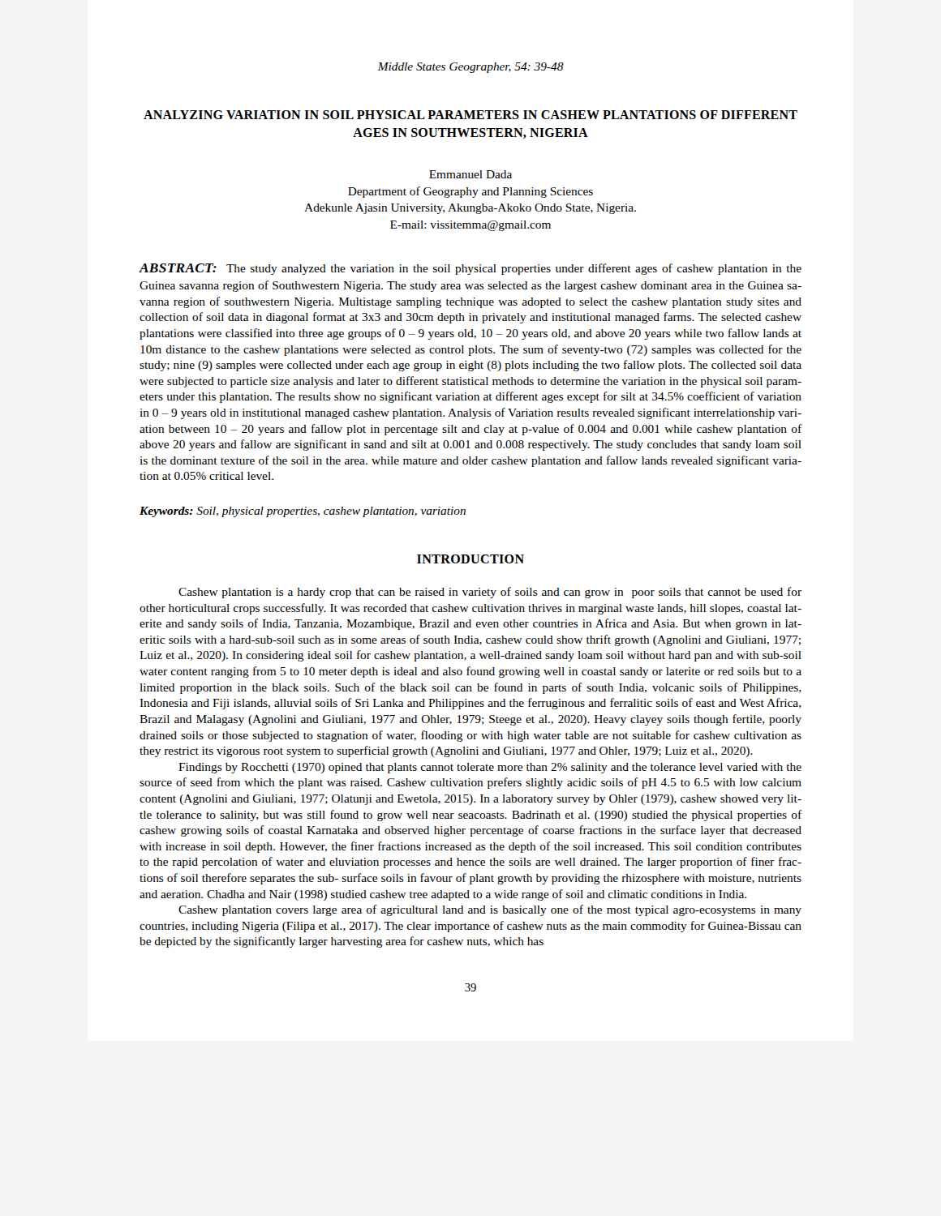Middle States Geographer, 54: 39-48
Analyzing Variation in Soil Physical Parameters in Cashew Plantations of Different Ages in Southwestern, Nigeria
Emmanuel Dada
Department of Geography and Planning Sciences
Adekunle Ajasin University, Akungba-Akoko Ondo State, Nigeria.
E-mail: vissitemma@gmail.com
ABSTRACT: The study analyzed the variation in the soil physical properties under different ages of cashew plantation in the Guinea savanna region of Southwestern Nigeria. The study area was selected as the largest cashew dominant area in the Guinea savanna region of southwestern Nigeria. Multistage sampling technique was adopted to select the cashew plantation study sites and collection of soil data in diagonal format at 3x3 and 30cm depth in privately and institutional managed farms. The selected cashew plantations were classified into three age groups of 0 – 9 years old, 10 – 20 years old, and above 20 years while two fallow lands at 10m distance to the cashew plantations were selected as control plots. The sum of seventy-two (72) samples was collected for the study; nine (9) samples were collected under each age group in eight (8) plots including the two fallow plots. The collected soil data were subjected to particle size analysis and later to different statistical methods to determine the variation in the physical soil parameters under this plantation. The results show no significant variation at different ages except for silt at 34.5% coefficient of variation in 0 – 9 years old in institutional managed cashew plantation. Analysis of Variation results revealed significant interrelationship variation between 10 – 20 years and fallow plot in percentage silt and clay at p-value of 0.004 and 0.001 while cashew plantation of above 20 years and fallow are significant in sand and silt at 0.001 and 0.008 respectively. The study concludes that sandy loam soil is the dominant texture of the soil in the area. while mature and older cashew plantation and fallow lands revealed significant variation at 0.05% critical level.
Keywords: Soil, physical properties, cashew plantation, variation
INTRODUCTION
Cashew plantation is a hardy crop that can be raised in variety of soils and can grow in poor soils that cannot be used for other horticultural crops successfully. It was recorded that cashew cultivation thrives in marginal waste lands, hill slopes, coastal laterite and sandy soils of India, Tanzania, Mozambique, Brazil and even other countries in Africa and Asia. But when grown in lateritic soils with a hard-sub-soil such as in some areas of south India, cashew could show thrift growth (Agnolini and Giuliani, 1977; Luiz et al., 2020). In considering ideal soil for cashew plantation, a well-drained sandy loam soil without hard pan and with sub-soil water content ranging from 5 to 10 meter depth is ideal and also found growing well in coastal sandy or laterite or red soils but to a limited proportion in the black soils. Such of the black soil can be found in parts of south India, volcanic soils of Philippines, Indonesia and Fiji islands, alluvial soils of Sri Lanka and Philippines and the ferruginous and ferralitic soils of east and West Africa, Brazil and Malagasy (Agnolini and Giuliani, 1977 and Ohler, 1979; Steege et al., 2020). Heavy clayey soils though fertile, poorly drained soils or those subjected to stagnation of water, flooding or with high water table are not suitable for cashew cultivation as they restrict its vigorous root system to superficial growth (Agnolini and Giuliani, 1977 and Ohler, 1979; Luiz et al., 2020).
Findings by Rocchetti (1970) opined that plants cannot tolerate more than 2% salinity and the tolerance level varied with the source of seed from which the plant was raised. Cashew cultivation prefers slightly acidic soils of pH 4.5 to 6.5 with low calcium content (Agnolini and Giuliani, 1977; Olatunji and Ewetola, 2015). In a laboratory survey by Ohler (1979), cashew showed very little tolerance to salinity, but was still found to grow well near seacoasts. Badrinath et al. (1990) studied the physical properties of cashew growing soils of coastal Karnataka and observed higher percentage of coarse fractions in the surface layer that decreased with increase in soil depth. However, the finer fractions increased as the depth of the soil increased. This soil condition contributes to the rapid percolation of water and eluviation processes and hence the soils are well drained. The larger proportion of finer fractions of soil therefore separates the sub- surface soils in favour of plant growth by providing the rhizosphere with moisture, nutrients and aeration. Chadha and Nair (1998) studied cashew tree adapted to a wide range of soil and climatic conditions in India.
Cashew plantation covers large area of agricultural land and is basically one of the most typical agro-ecosystems in many countries, including Nigeria (Filipa et al., 2017). The clear importance of cashew nuts as the main commodity for Guinea-Bissau can be depicted by the significantly larger harvesting area for cashew nuts, which has
39